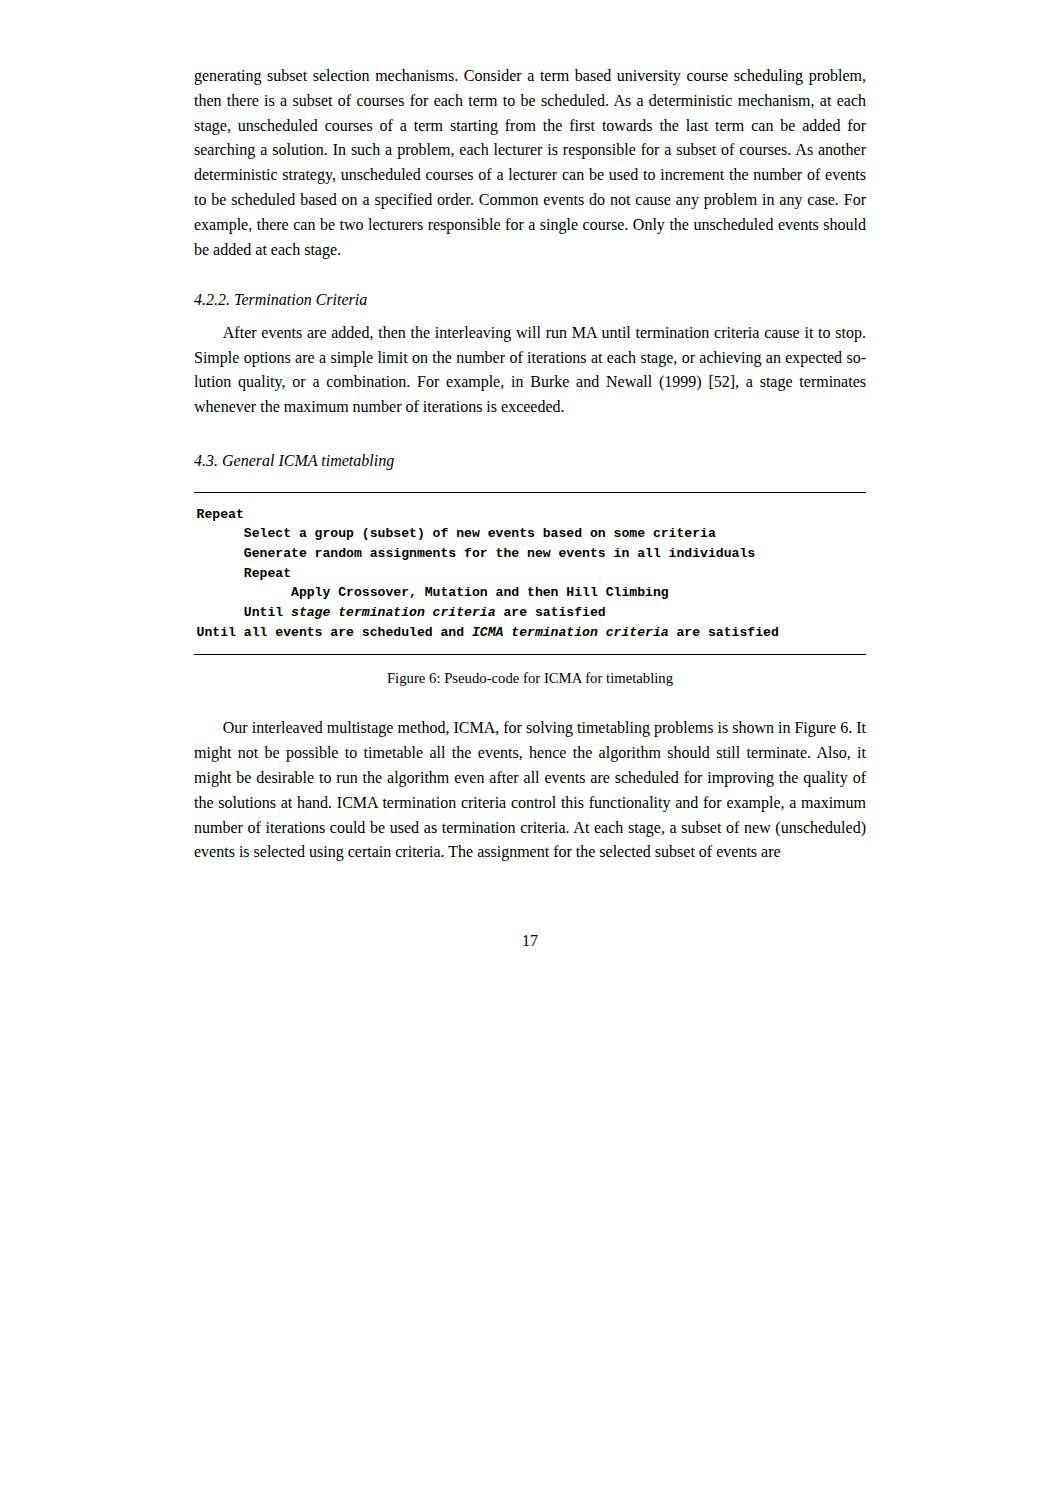generating subset selection mechanisms. Consider a term based university course scheduling problem, then there is a subset of courses for each term to be scheduled. As a deterministic mechanism, at each stage, unscheduled courses of a term starting from the first towards the last term can be added for searching a solution. In such a problem, each lecturer is responsible for a subset of courses. As another deterministic strategy, unscheduled courses of a lecturer can be used to increment the number of events to be scheduled based on a specified order. Common events do not cause any problem in any case. For example, there can be two lecturers responsible for a single course. Only the unscheduled events should be added at each stage.
4.2.2. Termination Criteria
After events are added, then the interleaving will run MA until termination criteria cause it to stop. Simple options are a simple limit on the number of iterations at each stage, or achieving an expected solution quality, or a combination. For example, in Burke and Newall (1999) [52], a stage terminates whenever the maximum number of iterations is exceeded.
4.3. General ICMA timetabling
Repeat Select a group (subset) of new events based on some criteria Generate random assignments for the new events in all individuals Repeat Apply Crossover, Mutation and then Hill Climbing Until stage termination criteria are satisfied Until all events are scheduled and ICMA termination criteria are satisfied
Figure 6: Pseudo-code for ICMA for timetabling
Our interleaved multistage method, ICMA, for solving timetabling problems is shown in Figure 6. It might not be possible to timetable all the events, hence the algorithm should still terminate. Also, it might be desirable to run the algorithm even after all events are scheduled for improving the quality of the solutions at hand. ICMA termination criteria control this functionality and for example, a maximum number of iterations could be used as termination criteria. At each stage, a subset of new (unscheduled) events is selected using certain criteria. The assignment for the selected subset of events are
17